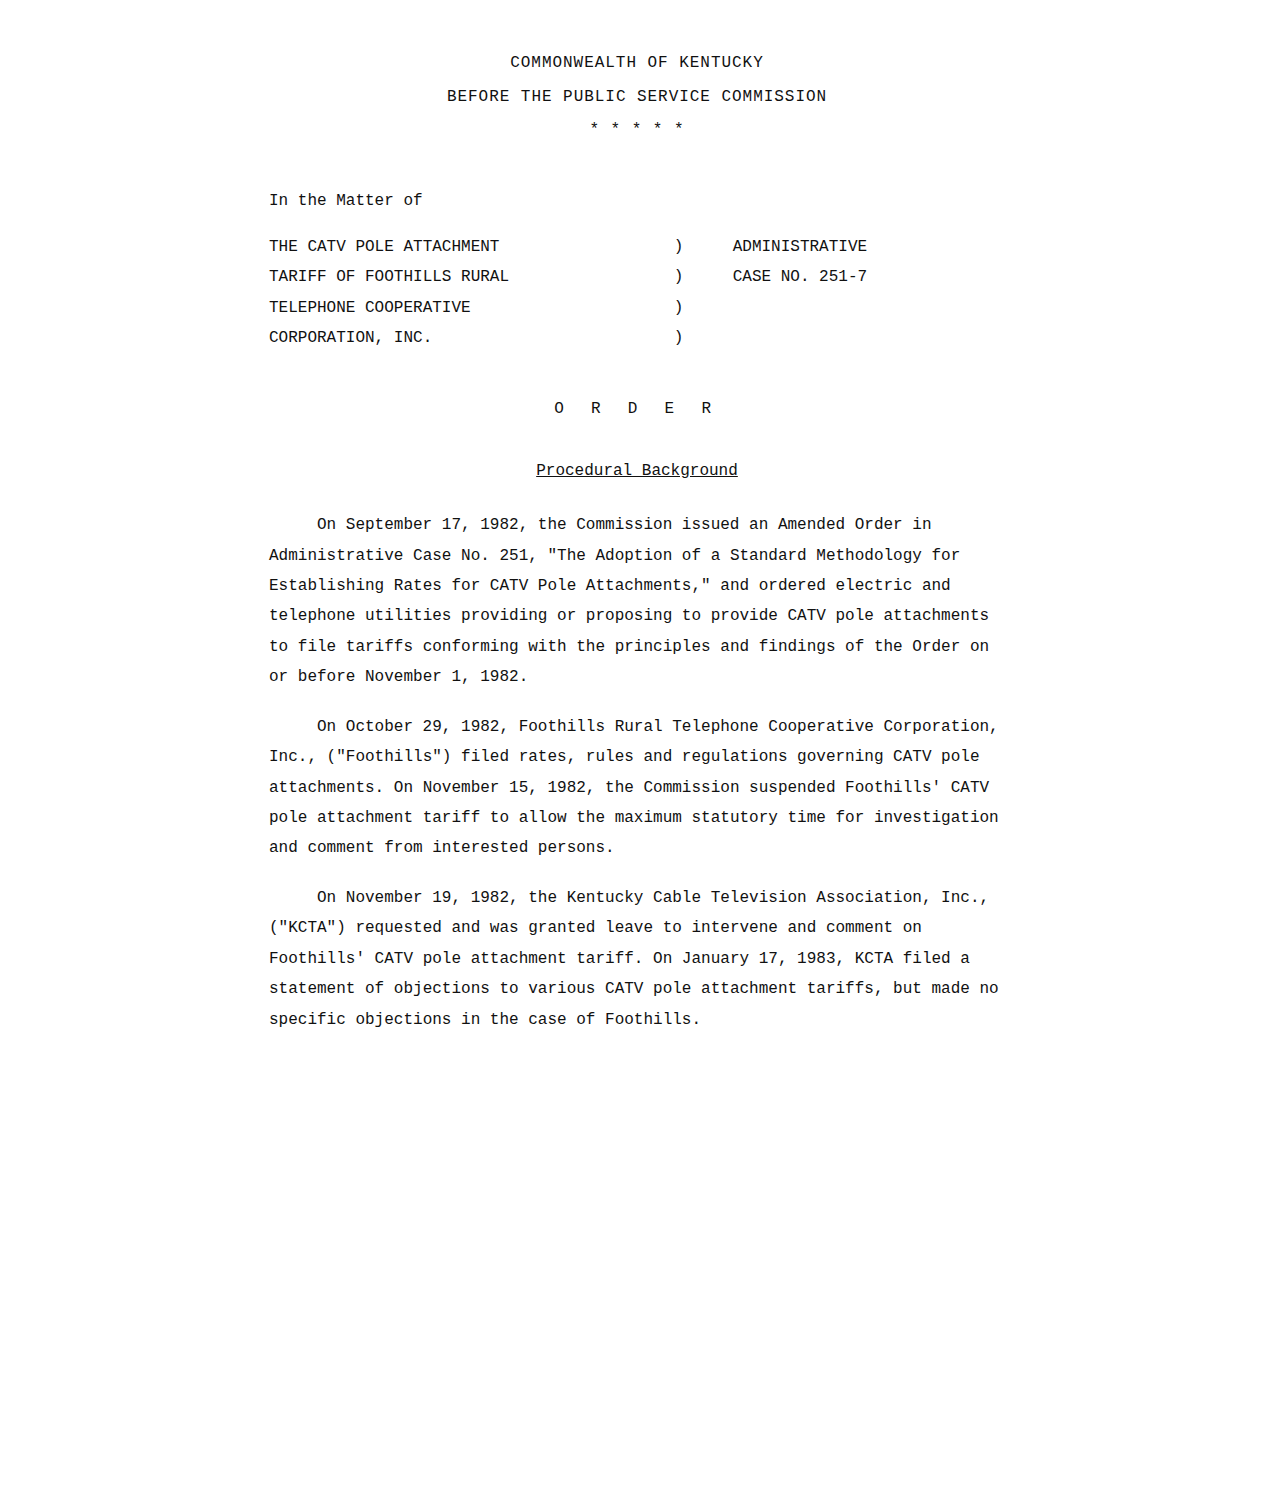COMMONWEALTH OF KENTUCKY
BEFORE THE PUBLIC SERVICE COMMISSION
* * * * *
| In the Matter of |
| THE CATV POLE ATTACHMENT TARIFF OF FOOTHILLS RURAL TELEPHONE COOPERATIVE CORPORATION, INC. | ) ) ) ) | ADMINISTRATIVE CASE NO. 251-7 |
O R D E R
Procedural Background
On September 17, 1982, the Commission issued an Amended Order in Administrative Case No. 251, "The Adoption of a Standard Methodology for Establishing Rates for CATV Pole Attachments," and ordered electric and telephone utilities providing or proposing to provide CATV pole attachments to file tariffs conforming with the principles and findings of the Order on or before November 1, 1982.
On October 29, 1982, Foothills Rural Telephone Cooperative Corporation, Inc., ("Foothills") filed rates, rules and regulations governing CATV pole attachments. On November 15, 1982, the Commission suspended Foothills' CATV pole attachment tariff to allow the maximum statutory time for investigation and comment from interested persons.
On November 19, 1982, the Kentucky Cable Television Association, Inc., ("KCTA") requested and was granted leave to intervene and comment on Foothills' CATV pole attachment tariff. On January 17, 1983, KCTA filed a statement of objections to various CATV pole attachment tariffs, but made no specific objections in the case of Foothills.